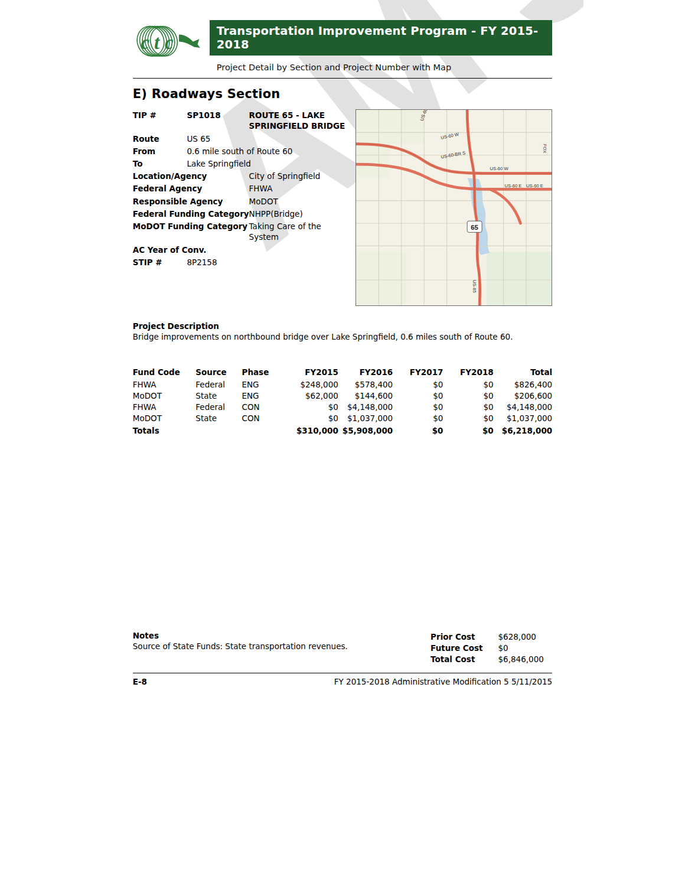AM 5
c t c
Transportation Improvement Program - FY 2015-2018
Project Detail by Section and Project Number with Map
E) Roadways Section
| TIP # | SP1018 | ROUTE 65 - LAKE SPRINGFIELD BRIDGE |
| Route | US 65 |
| From | 0.6 mile south of Route 60 |
| To | Lake Springfield |
| Location/Agency | City of Springfield |
| Federal Agency | FHWA |
| Responsible Agency | MoDOT |
| Federal Funding Category | NHPP(Bridge) |
| MoDOT Funding Category | Taking Care of the System |
| AC Year of Conv. | |
| STIP # | 8P2158 |
65 US-60 W US-60-BR S US-60 W US-60 E US-60 E US-60-BR N FOX US-65
Project Description
Bridge improvements on northbound bridge over Lake Springfield, 0.6 miles south of Route 60.
| Fund Code | Source | Phase | FY2015 | FY2016 | FY2017 | FY2018 | Total |
| --- | --- | --- | --- | --- | --- | --- | --- |
| FHWA | Federal | ENG | $248,000 | $578,400 | $0 | $0 | $826,400 |
| MoDOT | State | ENG | $62,000 | $144,600 | $0 | $0 | $206,600 |
| FHWA | Federal | CON | $0 | $4,148,000 | $0 | $0 | $4,148,000 |
| MoDOT | State | CON | $0 | $1,037,000 | $0 | $0 | $1,037,000 |
| Totals | | | $310,000 | $5,908,000 | $0 | $0 | $6,218,000 |
Notes
Source of State Funds: State transportation revenues.
| Prior Cost | $628,000 |
| Future Cost | $0 |
| Total Cost | $6,846,000 |
E-8
FY 2015-2018 Administrative Modification 5 5/11/2015